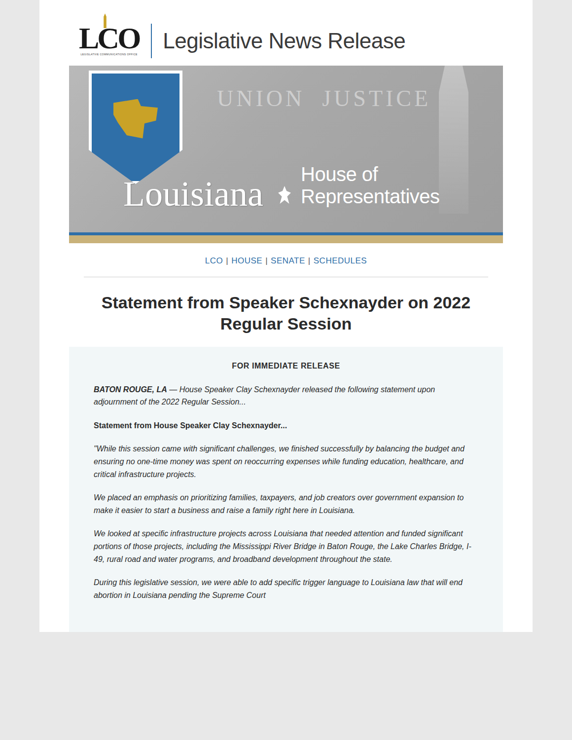LCO
LEGISLATIVE COMMUNICATIONS OFFICE
Legislative News Release
Louisiana
House of Representatives
LCO|HOUSE|SENATE|SCHEDULES
Statement from Speaker Schexnayder on 2022 Regular Session
FOR IMMEDIATE RELEASE
BATON ROUGE, LA — House Speaker Clay Schexnayder released the following statement upon adjournment of the 2022 Regular Session...
Statement from House Speaker Clay Schexnayder...
"While this session came with significant challenges, we finished successfully by balancing the budget and ensuring no one-time money was spent on reoccurring expenses while funding education, healthcare, and critical infrastructure projects.
We placed an emphasis on prioritizing families, taxpayers, and job creators over government expansion to make it easier to start a business and raise a family right here in Louisiana.
We looked at specific infrastructure projects across Louisiana that needed attention and funded significant portions of those projects, including the Mississippi River Bridge in Baton Rouge, the Lake Charles Bridge, I-49, rural road and water programs, and broadband development throughout the state.
During this legislative session, we were able to add specific trigger language to Louisiana law that will end abortion in Louisiana pending the Supreme Court